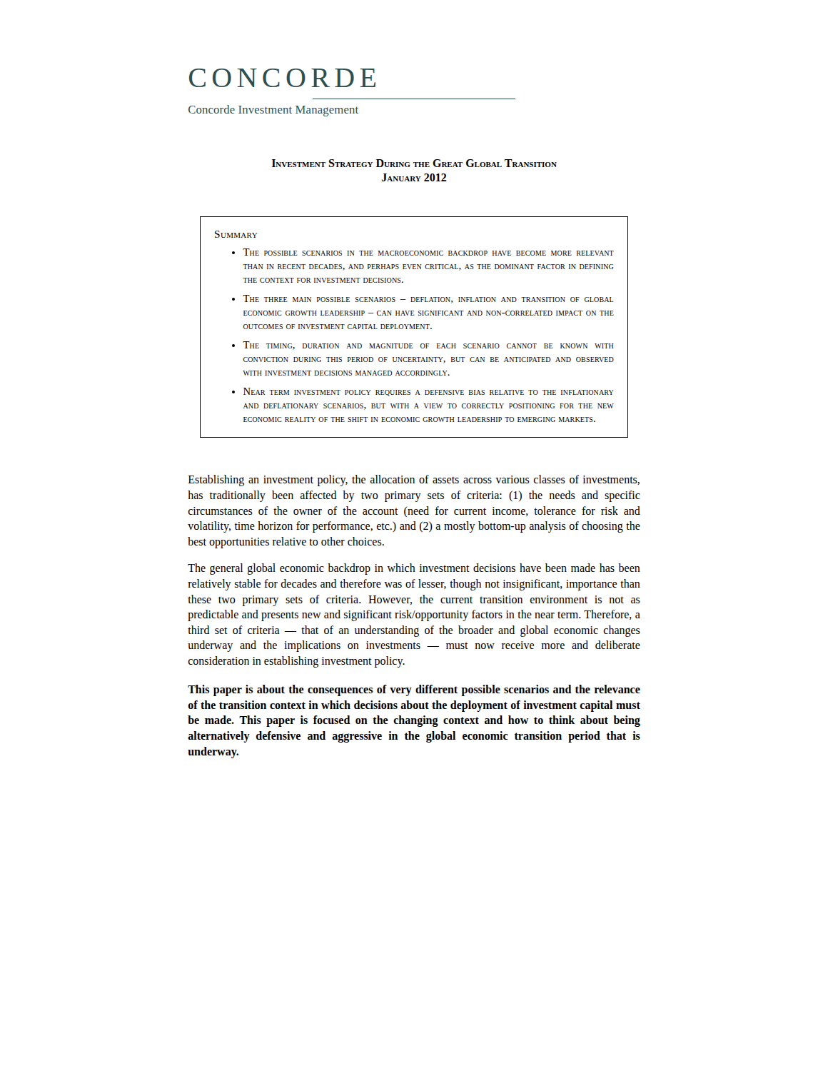CONCORDE
Concorde Investment Management
Investment Strategy During the Great Global Transition
January 2012
Summary
The possible scenarios in the macroeconomic backdrop have become more relevant than in recent decades, and perhaps even critical, as the dominant factor in defining the context for investment decisions.
The three main possible scenarios – deflation, inflation and transition of global economic growth leadership – can have significant and non-correlated impact on the outcomes of investment capital deployment.
The timing, duration and magnitude of each scenario cannot be known with conviction during this period of uncertainty, but can be anticipated and observed with investment decisions managed accordingly.
Near term investment policy requires a defensive bias relative to the inflationary and deflationary scenarios, but with a view to correctly positioning for the new economic reality of the shift in economic growth leadership to emerging markets.
Establishing an investment policy, the allocation of assets across various classes of investments, has traditionally been affected by two primary sets of criteria: (1) the needs and specific circumstances of the owner of the account (need for current income, tolerance for risk and volatility, time horizon for performance, etc.) and (2) a mostly bottom-up analysis of choosing the best opportunities relative to other choices.
The general global economic backdrop in which investment decisions have been made has been relatively stable for decades and therefore was of lesser, though not insignificant, importance than these two primary sets of criteria. However, the current transition environment is not as predictable and presents new and significant risk/opportunity factors in the near term. Therefore, a third set of criteria — that of an understanding of the broader and global economic changes underway and the implications on investments — must now receive more and deliberate consideration in establishing investment policy.
This paper is about the consequences of very different possible scenarios and the relevance of the transition context in which decisions about the deployment of investment capital must be made. This paper is focused on the changing context and how to think about being alternatively defensive and aggressive in the global economic transition period that is underway.